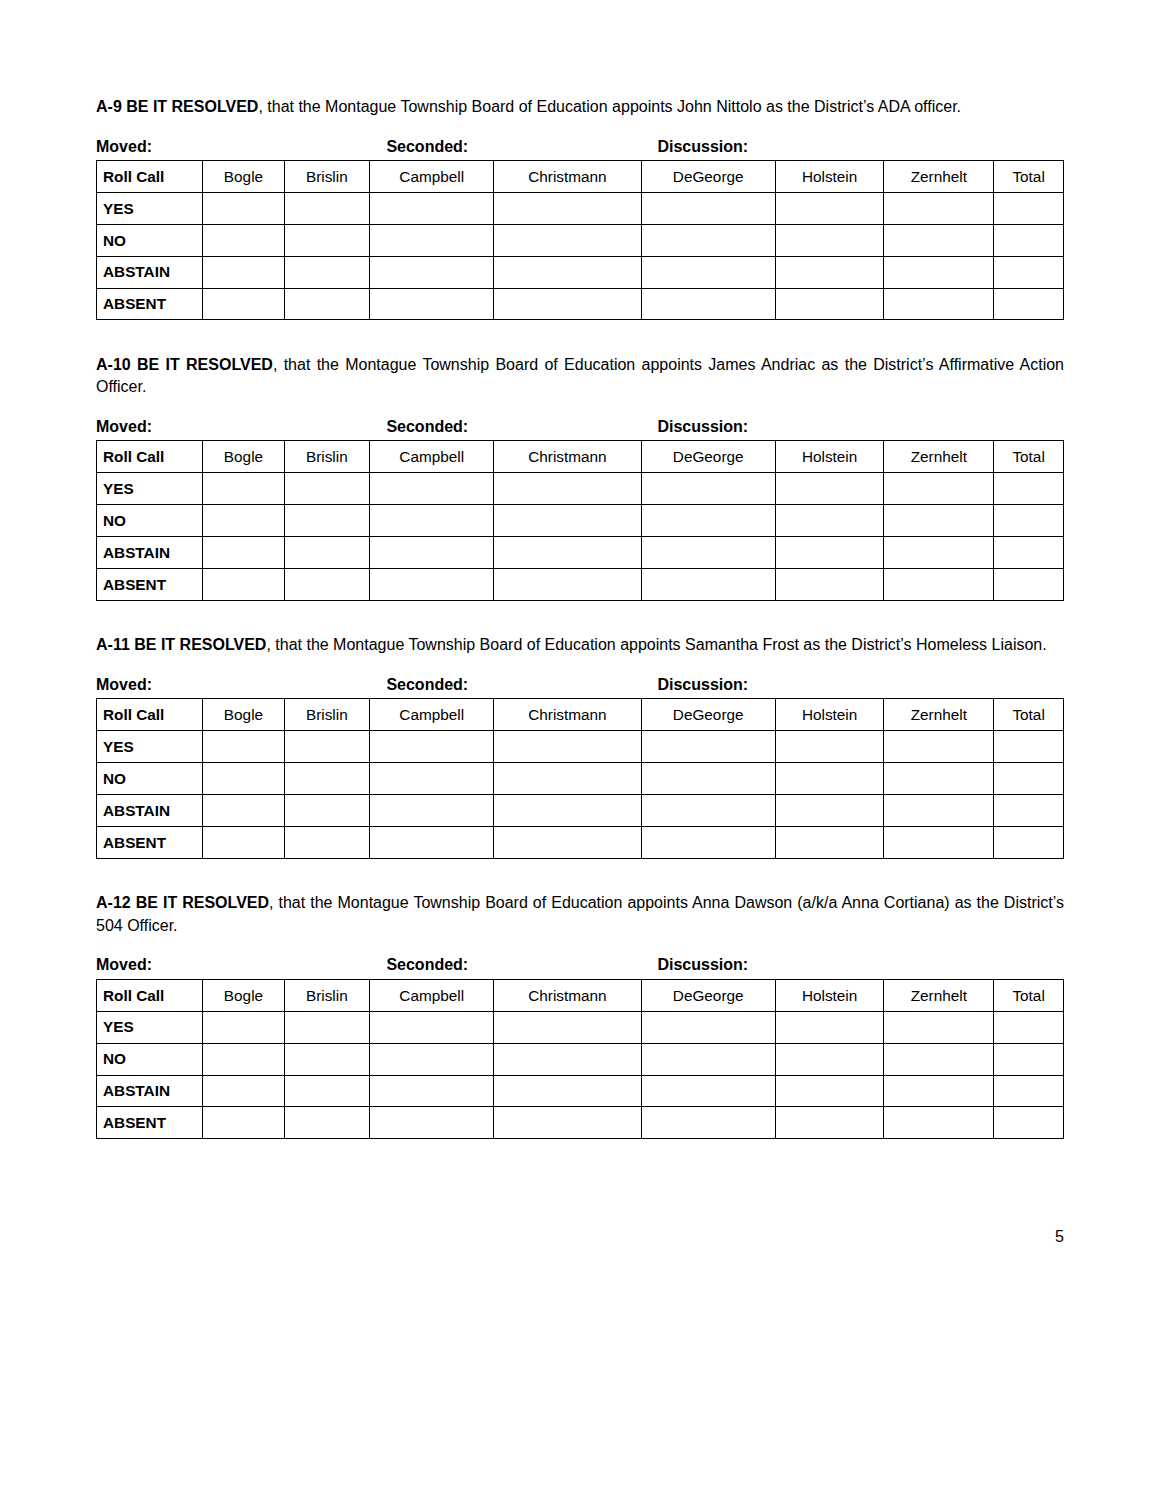A-9 BE IT RESOLVED, that the Montague Township Board of Education appoints John Nittolo as the District’s ADA officer.
Moved: Seconded: Discussion:
| Roll Call | Bogle | Brislin | Campbell | Christmann | DeGeorge | Holstein | Zernhelt | Total |
| --- | --- | --- | --- | --- | --- | --- | --- | --- |
| YES | | | | | | | | |
| NO | | | | | | | | |
| ABSTAIN | | | | | | | | |
| ABSENT | | | | | | | | |
A-10 BE IT RESOLVED, that the Montague Township Board of Education appoints James Andriac as the District’s Affirmative Action Officer.
Moved: Seconded: Discussion:
| Roll Call | Bogle | Brislin | Campbell | Christmann | DeGeorge | Holstein | Zernhelt | Total |
| --- | --- | --- | --- | --- | --- | --- | --- | --- |
| YES | | | | | | | | |
| NO | | | | | | | | |
| ABSTAIN | | | | | | | | |
| ABSENT | | | | | | | | |
A-11 BE IT RESOLVED, that the Montague Township Board of Education appoints Samantha Frost as the District’s Homeless Liaison.
Moved: Seconded: Discussion:
| Roll Call | Bogle | Brislin | Campbell | Christmann | DeGeorge | Holstein | Zernhelt | Total |
| --- | --- | --- | --- | --- | --- | --- | --- | --- |
| YES | | | | | | | | |
| NO | | | | | | | | |
| ABSTAIN | | | | | | | | |
| ABSENT | | | | | | | | |
A-12 BE IT RESOLVED, that the Montague Township Board of Education appoints Anna Dawson (a/k/a Anna Cortiana) as the District’s 504 Officer.
Moved: Seconded: Discussion:
| Roll Call | Bogle | Brislin | Campbell | Christmann | DeGeorge | Holstein | Zernhelt | Total |
| --- | --- | --- | --- | --- | --- | --- | --- | --- |
| YES | | | | | | | | |
| NO | | | | | | | | |
| ABSTAIN | | | | | | | | |
| ABSENT | | | | | | | | |
5